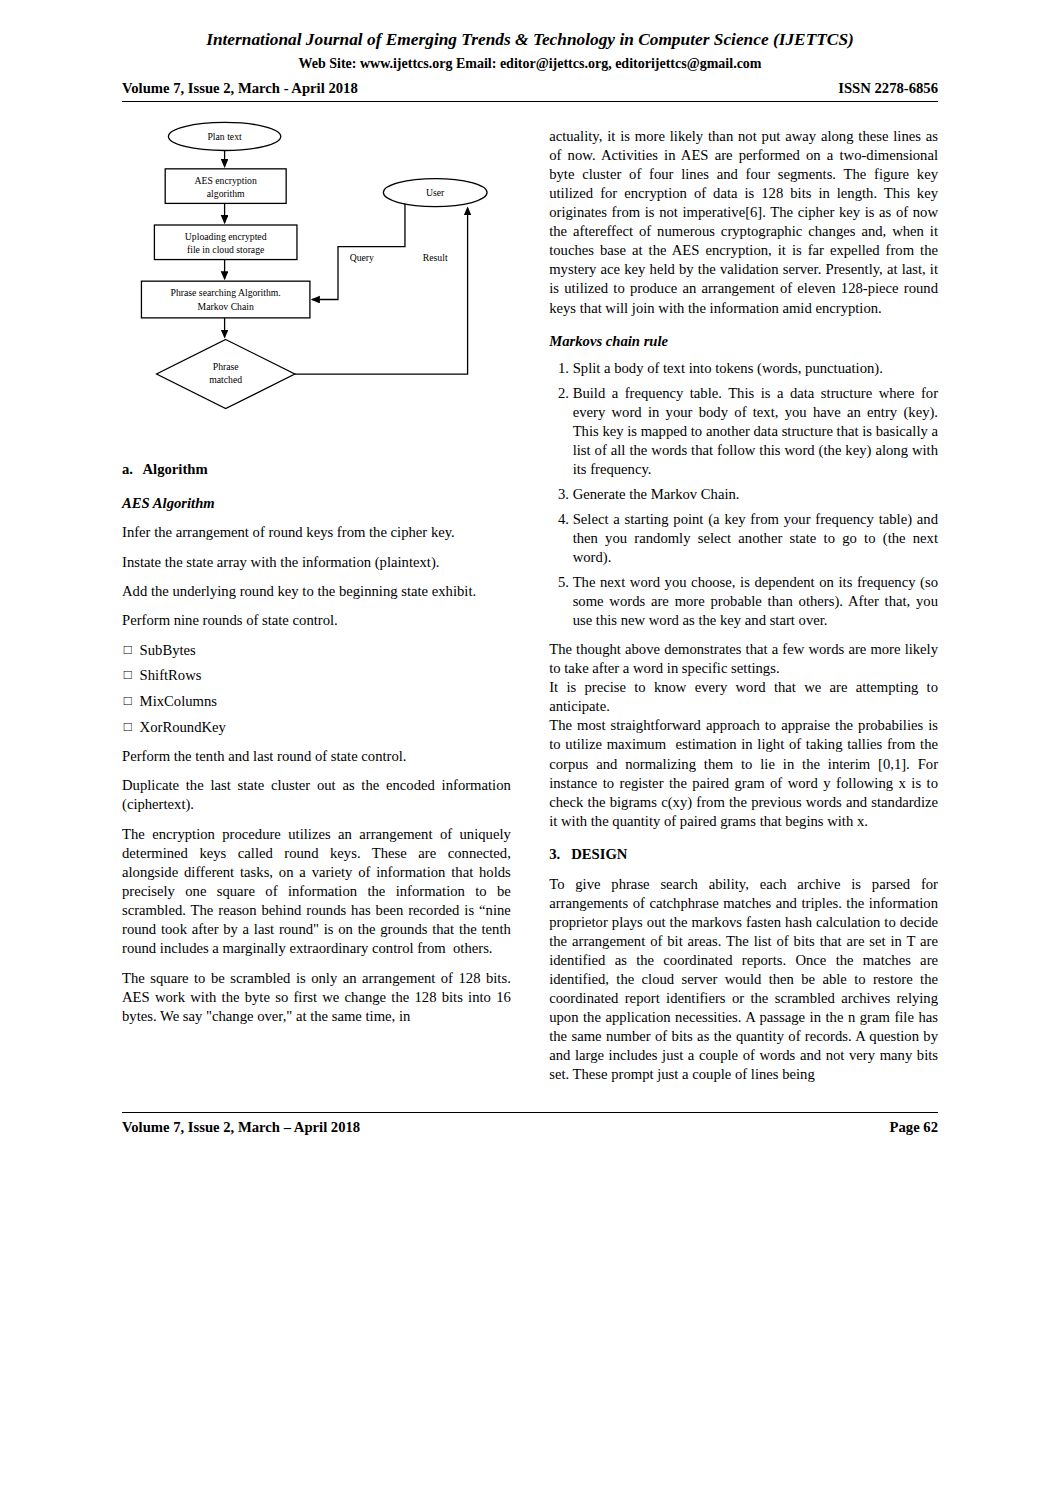International Journal of Emerging Trends & Technology in Computer Science (IJETTCS)
Web Site: www.ijettcs.org Email: editor@ijettcs.org, editorijettcs@gmail.com
Volume 7, Issue 2, March - April 2018 ISSN 2278-6856
Plan text AES encryption algorithm Uploading encrypted file in cloud storage Phrase searching Algorithm. Markov Chain Phrase matched User Query Result
a. Algorithm
AES Algorithm
Infer the arrangement of round keys from the cipher key.
Instate the state array with the information (plaintext).
Add the underlying round key to the beginning state exhibit.
Perform nine rounds of state control.
SubBytes
ShiftRows
MixColumns
XorRoundKey
Perform the tenth and last round of state control.
Duplicate the last state cluster out as the encoded information (ciphertext).
The encryption procedure utilizes an arrangement of uniquely determined keys called round keys. These are connected, alongside different tasks, on a variety of information that holds precisely one square of information the information to be scrambled. The reason behind rounds has been recorded is “nine round took after by a last round" is on the grounds that the tenth round includes a marginally extraordinary control from others.
The square to be scrambled is only an arrangement of 128 bits. AES work with the byte so first we change the 128 bits into 16 bytes. We say "change over," at the same time, in
actuality, it is more likely than not put away along these lines as of now. Activities in AES are performed on a two-dimensional byte cluster of four lines and four segments. The figure key utilized for encryption of data is 128 bits in length. This key originates from is not imperative[6]. The cipher key is as of now the aftereffect of numerous cryptographic changes and, when it touches base at the AES encryption, it is far expelled from the mystery ace key held by the validation server. Presently, at last, it is utilized to produce an arrangement of eleven 128-piece round keys that will join with the information amid encryption.
Markovs chain rule
Split a body of text into tokens (words, punctuation).
Build a frequency table. This is a data structure where for every word in your body of text, you have an entry (key). This key is mapped to another data structure that is basically a list of all the words that follow this word (the key) along with its frequency.
Generate the Markov Chain.
Select a starting point (a key from your frequency table) and then you randomly select another state to go to (the next word).
The next word you choose, is dependent on its frequency (so some words are more probable than others). After that, you use this new word as the key and start over.
The thought above demonstrates that a few words are more likely to take after a word in specific settings.
It is precise to know every word that we are attempting to anticipate.
The most straightforward approach to appraise the probabilies is to utilize maximum estimation in light of taking tallies from the corpus and normalizing them to lie in the interim [0,1]. For instance to register the paired gram of word y following x is to check the bigrams c(xy) from the previous words and standardize it with the quantity of paired grams that begins with x.
3. DESIGN
To give phrase search ability, each archive is parsed for arrangements of catchphrase matches and triples. the information proprietor plays out the markovs fasten hash calculation to decide the arrangement of bit areas. The list of bits that are set in T are identified as the coordinated reports. Once the matches are identified, the cloud server would then be able to restore the coordinated report identifiers or the scrambled archives relying upon the application necessities. A passage in the n gram file has the same number of bits as the quantity of records. A question by and large includes just a couple of words and not very many bits set. These prompt just a couple of lines being
Volume 7, Issue 2, March – April 2018 Page 62